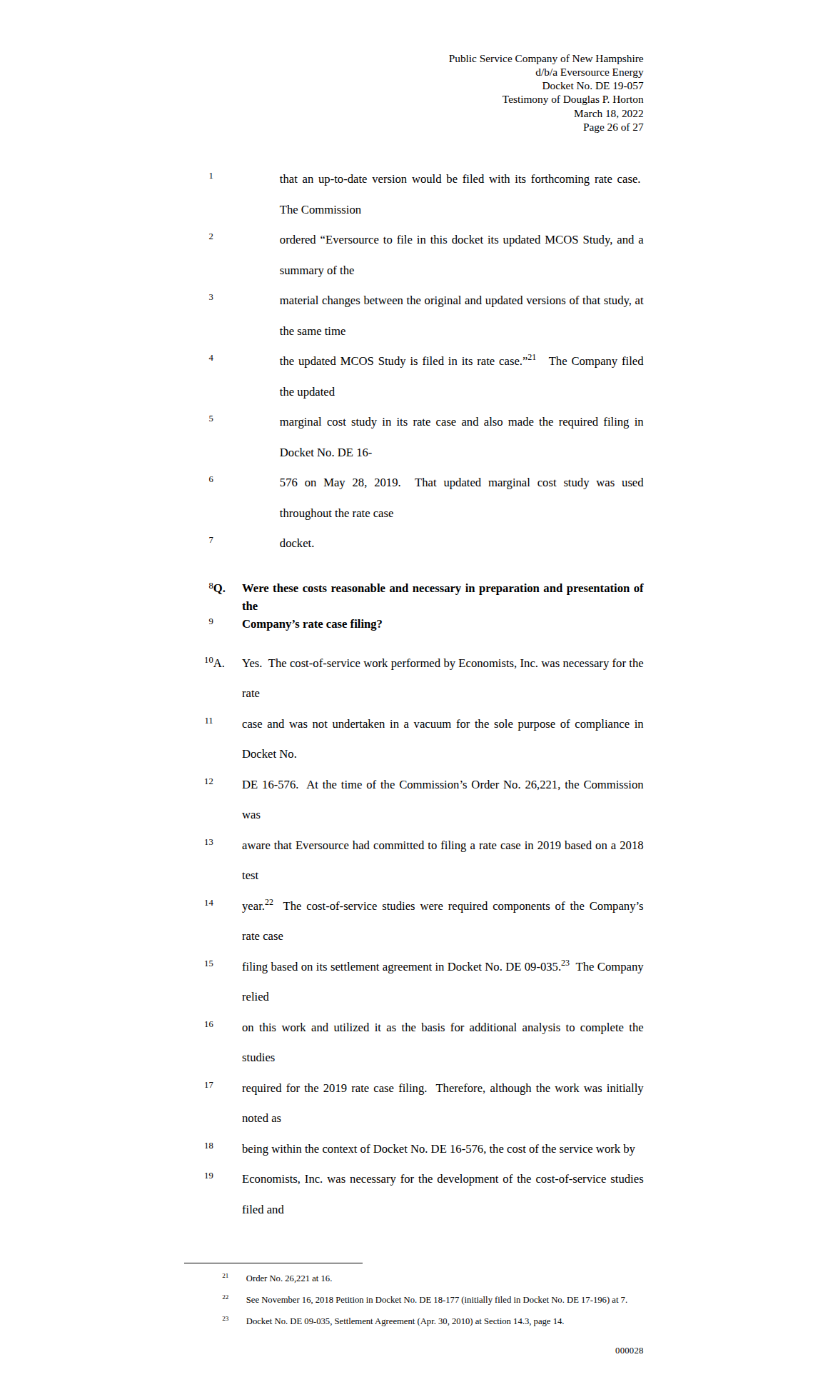Public Service Company of New Hampshire
d/b/a Eversource Energy
Docket No. DE 19-057
Testimony of Douglas P. Horton
March 18, 2022
Page 26 of 27
| 1 | | that an up-to-date version would be filed with its forthcoming rate case. The Commission |
| 2 | | ordered “Eversource to file in this docket its updated MCOS Study, and a summary of the |
| 3 | | material changes between the original and updated versions of that study, at the same time |
| 4 | | the updated MCOS Study is filed in its rate case.” 21 The Company filed the updated |
| 5 | | marginal cost study in its rate case and also made the required filing in Docket No. DE 16- |
| 6 | | 576 on May 28, 2019. That updated marginal cost study was used throughout the rate case |
| 7 | | docket. |
| 8 | Q. | Were these costs reasonable and necessary in preparation and presentation of the |
| 9 | | Company’s rate case filing? |
| 10 | A. | Yes. The cost-of-service work performed by Economists, Inc. was necessary for the rate |
| 11 | | case and was not undertaken in a vacuum for the sole purpose of compliance in Docket No. |
| 12 | | DE 16-576. At the time of the Commission’s Order No. 26,221, the Commission was |
| 13 | | aware that Eversource had committed to filing a rate case in 2019 based on a 2018 test |
| 14 | | year. 22 The cost-of-service studies were required components of the Company’s rate case |
| 15 | | filing based on its settlement agreement in Docket No. DE 09-035. 23 The Company relied |
| 16 | | on this work and utilized it as the basis for additional analysis to complete the studies |
| 17 | | required for the 2019 rate case filing. Therefore, although the work was initially noted as |
| 18 | | being within the context of Docket No. DE 16-576, the cost of the service work by |
| 19 | | Economists, Inc. was necessary for the development of the cost-of-service studies filed and |
21
Order No. 26,221 at 16.
22
See November 16, 2018 Petition in Docket No. DE 18-177 (initially filed in Docket No. DE 17-196) at 7.
23
Docket No. DE 09-035, Settlement Agreement (Apr. 30, 2010) at Section 14.3, page 14.
000028